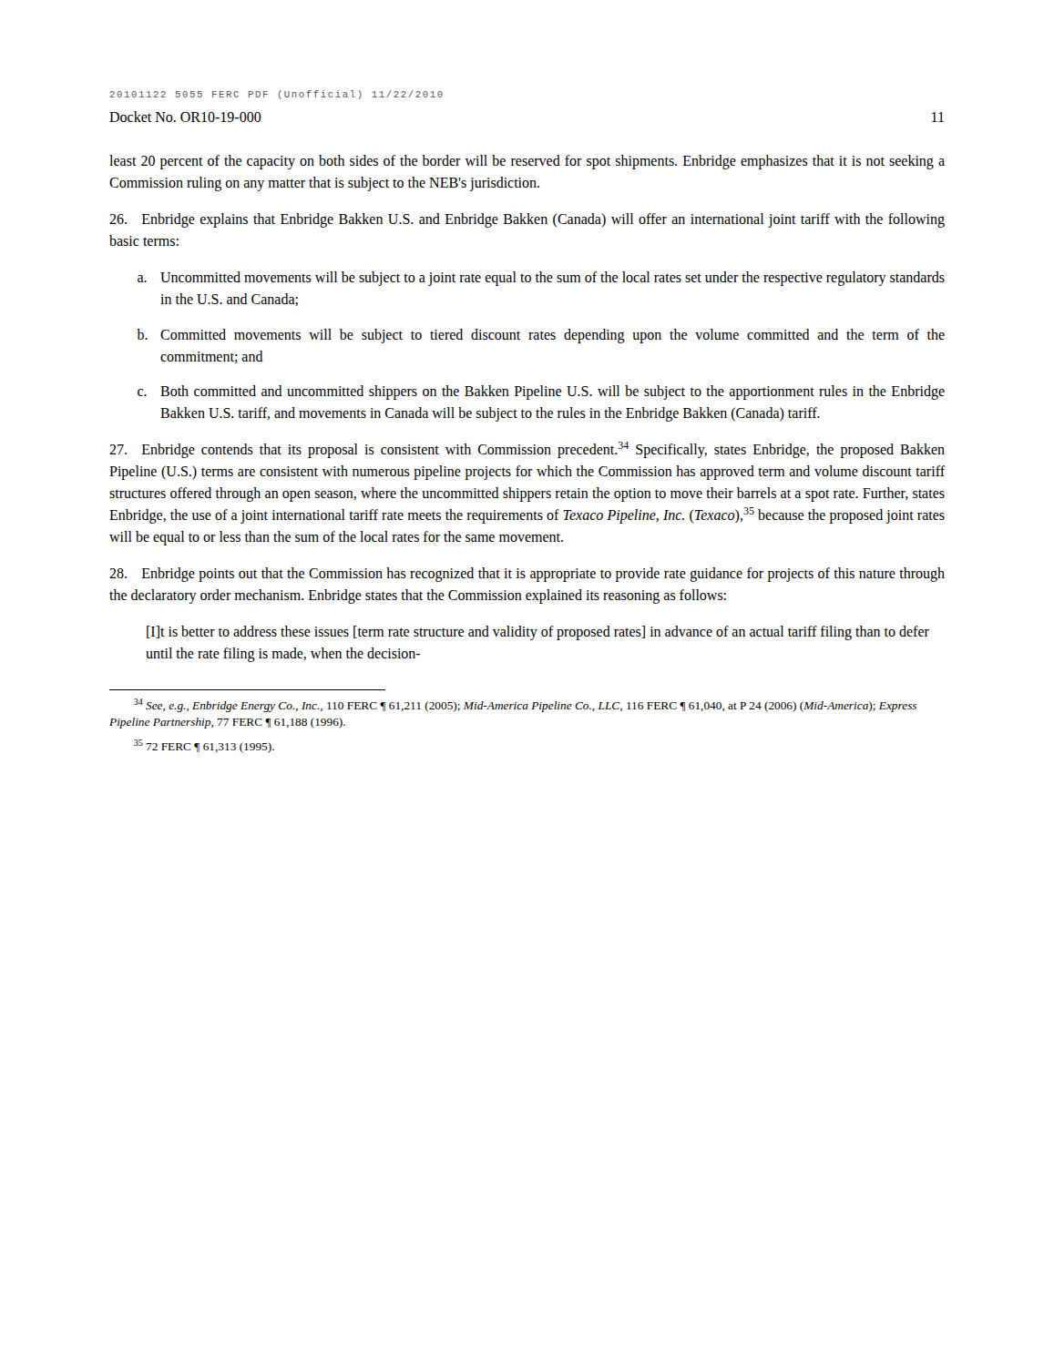20101122 5055 FERC PDF (Unofficial) 11/22/2010
Docket No. OR10-19-000 11
least 20 percent of the capacity on both sides of the border will be reserved for spot shipments. Enbridge emphasizes that it is not seeking a Commission ruling on any matter that is subject to the NEB's jurisdiction.
26. Enbridge explains that Enbridge Bakken U.S. and Enbridge Bakken (Canada) will offer an international joint tariff with the following basic terms:
a. Uncommitted movements will be subject to a joint rate equal to the sum of the local rates set under the respective regulatory standards in the U.S. and Canada;
b. Committed movements will be subject to tiered discount rates depending upon the volume committed and the term of the commitment; and
c. Both committed and uncommitted shippers on the Bakken Pipeline U.S. will be subject to the apportionment rules in the Enbridge Bakken U.S. tariff, and movements in Canada will be subject to the rules in the Enbridge Bakken (Canada) tariff.
27. Enbridge contends that its proposal is consistent with Commission precedent.34 Specifically, states Enbridge, the proposed Bakken Pipeline (U.S.) terms are consistent with numerous pipeline projects for which the Commission has approved term and volume discount tariff structures offered through an open season, where the uncommitted shippers retain the option to move their barrels at a spot rate. Further, states Enbridge, the use of a joint international tariff rate meets the requirements of Texaco Pipeline, Inc. (Texaco),35 because the proposed joint rates will be equal to or less than the sum of the local rates for the same movement.
28. Enbridge points out that the Commission has recognized that it is appropriate to provide rate guidance for projects of this nature through the declaratory order mechanism. Enbridge states that the Commission explained its reasoning as follows:
[I]t is better to address these issues [term rate structure and validity of proposed rates] in advance of an actual tariff filing than to defer until the rate filing is made, when the decision-
34 See, e.g., Enbridge Energy Co., Inc., 110 FERC ¶ 61,211 (2005); Mid-America Pipeline Co., LLC, 116 FERC ¶ 61,040, at P 24 (2006) (Mid-America); Express Pipeline Partnership, 77 FERC ¶ 61,188 (1996).
35 72 FERC ¶ 61,313 (1995).